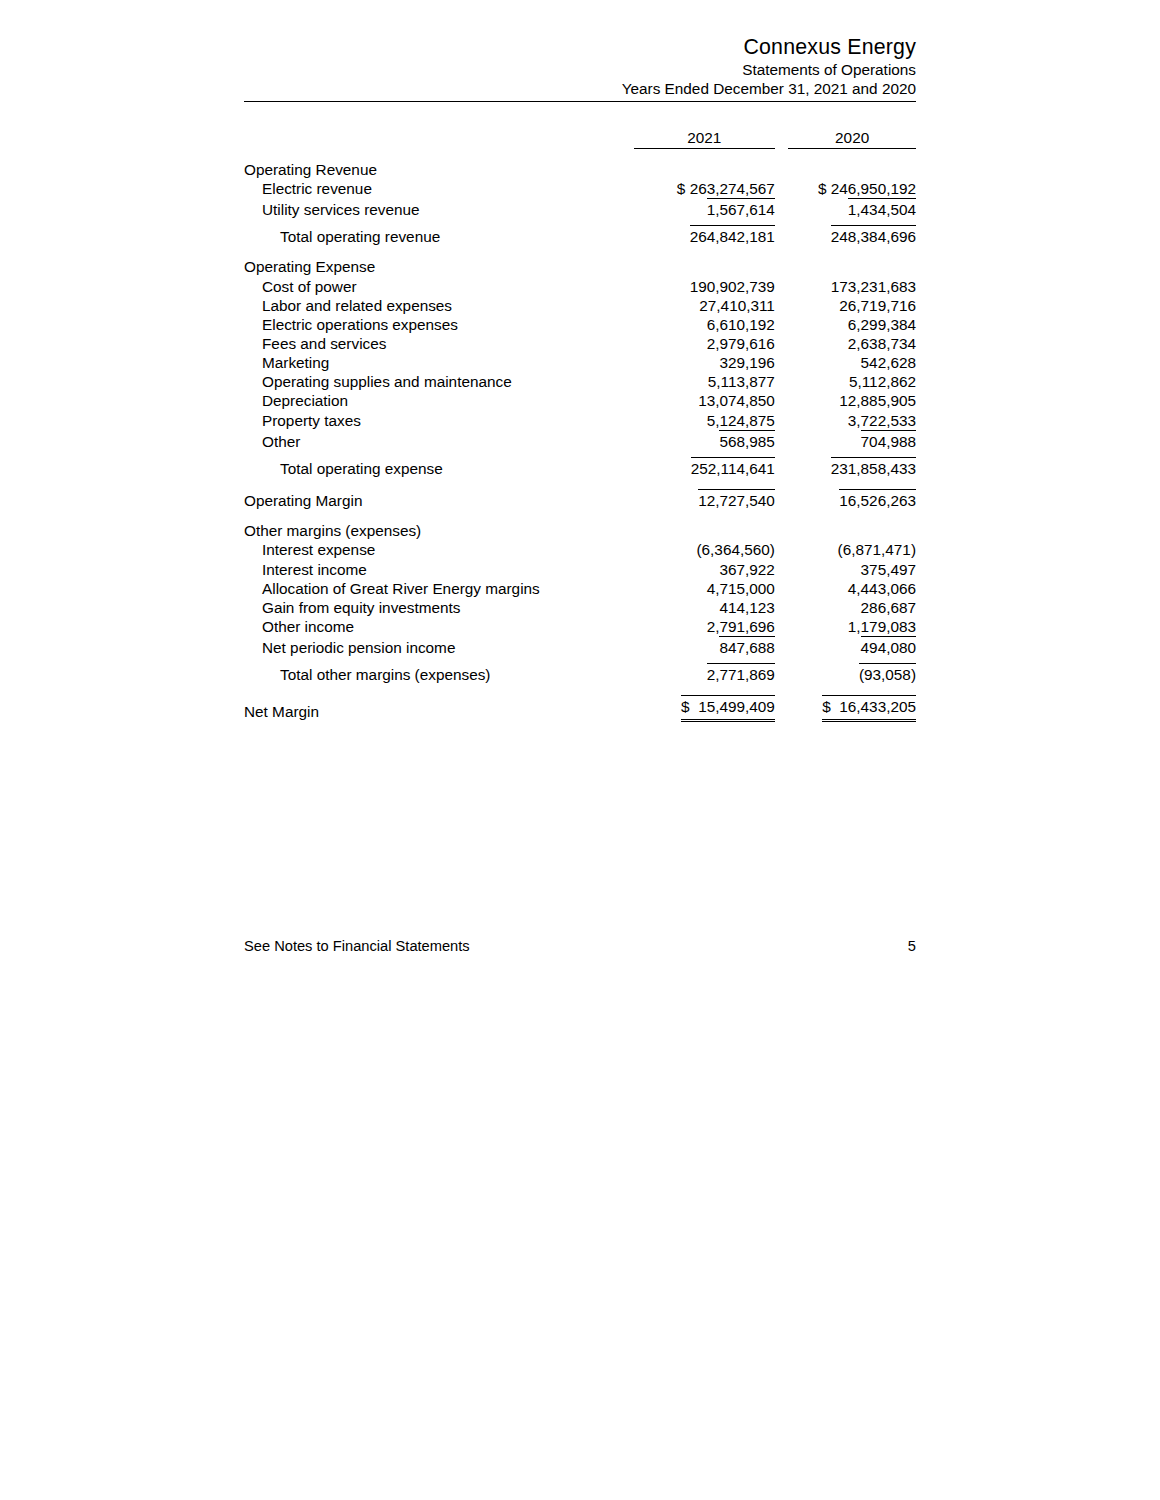Connexus Energy
Statements of Operations
Years Ended December 31, 2021 and 2020
| | | 2021 | | 2020 |
| --- | --- | --- | --- | --- |
| Operating Revenue | | | | |
| Electric revenue | | $ 263,274,567 | | $ 246,950,192 |
| Utility services revenue | | 1,567,614 | | 1,434,504 |
| Total operating revenue | | 264,842,181 | | 248,384,696 |
| Operating Expense | | | | |
| Cost of power | | 190,902,739 | | 173,231,683 |
| Labor and related expenses | | 27,410,311 | | 26,719,716 |
| Electric operations expenses | | 6,610,192 | | 6,299,384 |
| Fees and services | | 2,979,616 | | 2,638,734 |
| Marketing | | 329,196 | | 542,628 |
| Operating supplies and maintenance | | 5,113,877 | | 5,112,862 |
| Depreciation | | 13,074,850 | | 12,885,905 |
| Property taxes | | 5,124,875 | | 3,722,533 |
| Other | | 568,985 | | 704,988 |
| Total operating expense | | 252,114,641 | | 231,858,433 |
| Operating Margin | | 12,727,540 | | 16,526,263 |
| Other margins (expenses) | | | | |
| Interest expense | | (6,364,560) | | (6,871,471) |
| Interest income | | 367,922 | | 375,497 |
| Allocation of Great River Energy margins | | 4,715,000 | | 4,443,066 |
| Gain from equity investments | | 414,123 | | 286,687 |
| Other income | | 2,791,696 | | 1,179,083 |
| Net periodic pension income | | 847,688 | | 494,080 |
| Total other margins (expenses) | | 2,771,869 | | (93,058) |
| Net Margin | | $ 15,499,409 | | $ 16,433,205 |
See Notes to Financial Statements
5